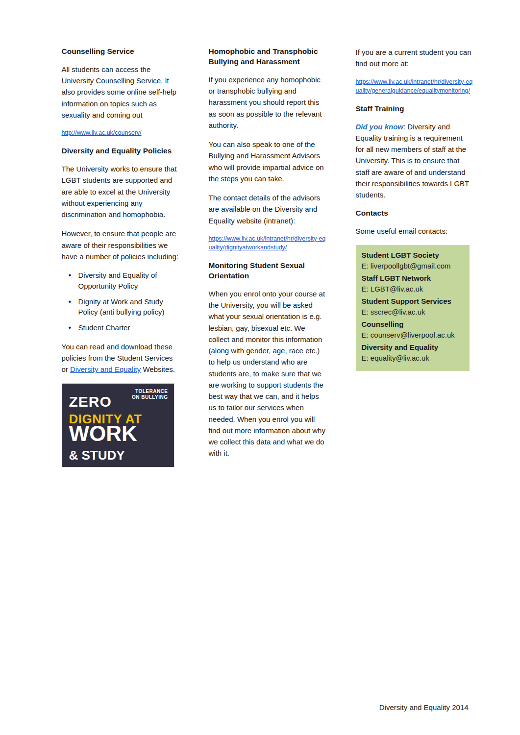Counselling Service
All students can access the University Counselling Service. It also provides some online self-help information on topics such as sexuality and coming out
http://www.liv.ac.uk/counserv/
Diversity and Equality Policies
The University works to ensure that LGBT students are supported and are able to excel at the University without experiencing any discrimination and homophobia.
However, to ensure that people are aware of their responsibilities we have a number of policies including:
Diversity and Equality of Opportunity Policy
Dignity at Work and Study Policy (anti bullying policy)
Student Charter
You can read and download these policies from the Student Services or Diversity and Equality Websites.
ZERO
TOLERANCE
ON BULLYING
DIGNITY AT
WORK
& STUDY
Homophobic and Transphobic Bullying and Harassment
If you experience any homophobic or transphobic bullying and harassment you should report this as soon as possible to the relevant authority.
You can also speak to one of the Bullying and Harassment Advisors who will provide impartial advice on the steps you can take.
The contact details of the advisors are available on the Diversity and Equality website (intranet):
https://www.liv.ac.uk/intranet/hr/diversity-equality/dignityatworkandstudy/
Monitoring Student Sexual Orientation
When you enrol onto your course at the University, you will be asked what your sexual orientation is e.g. lesbian, gay, bisexual etc. We collect and monitor this information (along with gender, age, race etc.) to help us understand who are students are, to make sure that we are working to support students the best way that we can, and it helps us to tailor our services when needed. When you enrol you will find out more information about why we collect this data and what we do with it.
If you are a current student you can find out more at:
https://www.liv.ac.uk/intranet/hr/diversity-equality/generalguidance/equalitymonitoring/
Staff Training
Did you know: Diversity and Equality training is a requirement for all new members of staff at the University. This is to ensure that staff are aware of and understand their responsibilities towards LGBT students.
Contacts
Some useful email contacts:
Student LGBT Society E: liverpoollgbt@gmail.com Staff LGBT Network E: LGBT@liv.ac.uk Student Support Services E: sscrec@liv.ac.uk Counselling E: counserv@liverpool.ac.uk Diversity and Equality E: equality@liv.ac.uk
Diversity and Equality 2014